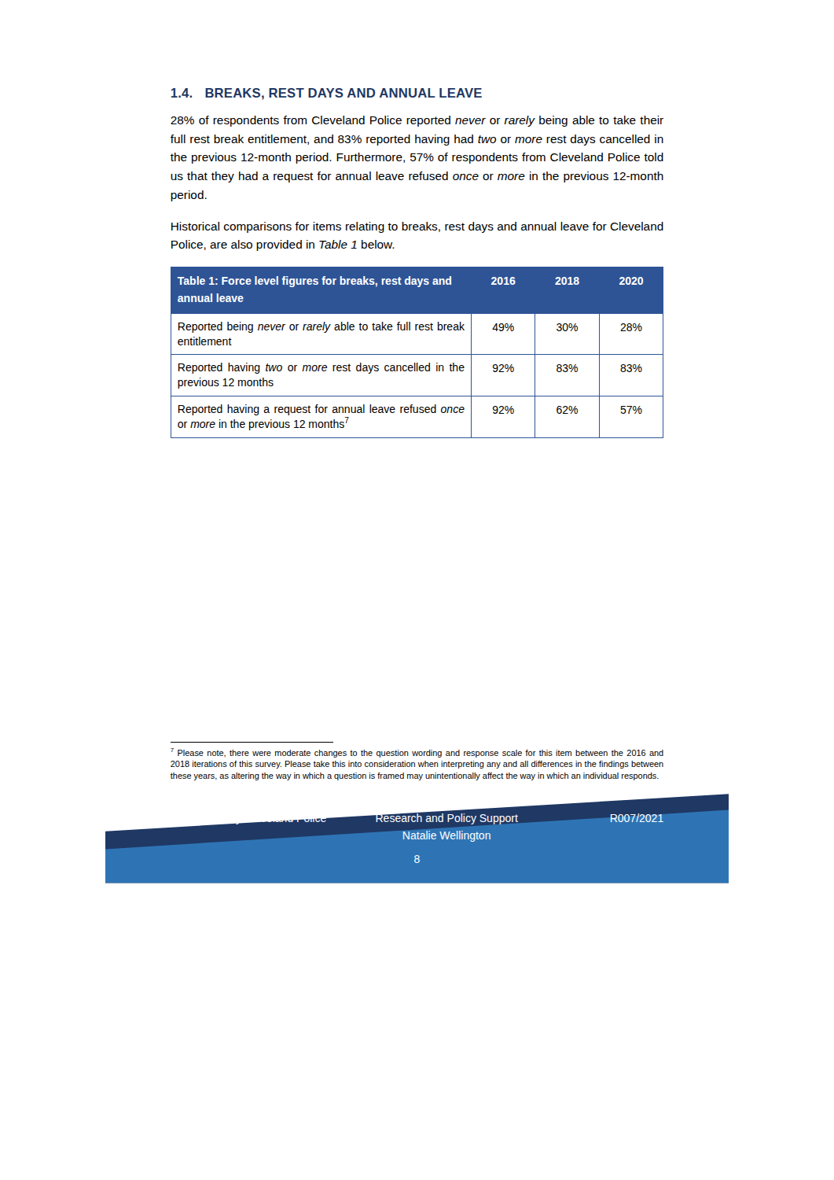1.4. BREAKS, REST DAYS AND ANNUAL LEAVE
28% of respondents from Cleveland Police reported never or rarely being able to take their full rest break entitlement, and 83% reported having had two or more rest days cancelled in the previous 12-month period. Furthermore, 57% of respondents from Cleveland Police told us that they had a request for annual leave refused once or more in the previous 12-month period.
Historical comparisons for items relating to breaks, rest days and annual leave for Cleveland Police, are also provided in Table 1 below.
| Table 1: Force level figures for breaks, rest days and annual leave | 2016 | 2018 | 2020 |
| --- | --- | --- | --- |
| Reported being never or rarely able to take full rest break entitlement | 49% | 30% | 28% |
| Reported having two or more rest days cancelled in the previous 12 months | 92% | 83% | 83% |
| Reported having a request for annual leave refused once or more in the previous 12 months 7 | 92% | 62% | 57% |
7 Please note, there were moderate changes to the question wording and response scale for this item between the 2016 and 2018 iterations of this survey. Please take this into consideration when interpreting any and all differences in the findings between these years, as altering the way in which a question is framed may unintentionally affect the way in which an individual responds.
DC&W Survey Cleveland Police
Research and Policy Support
Natalie Wellington
R007/2021
8